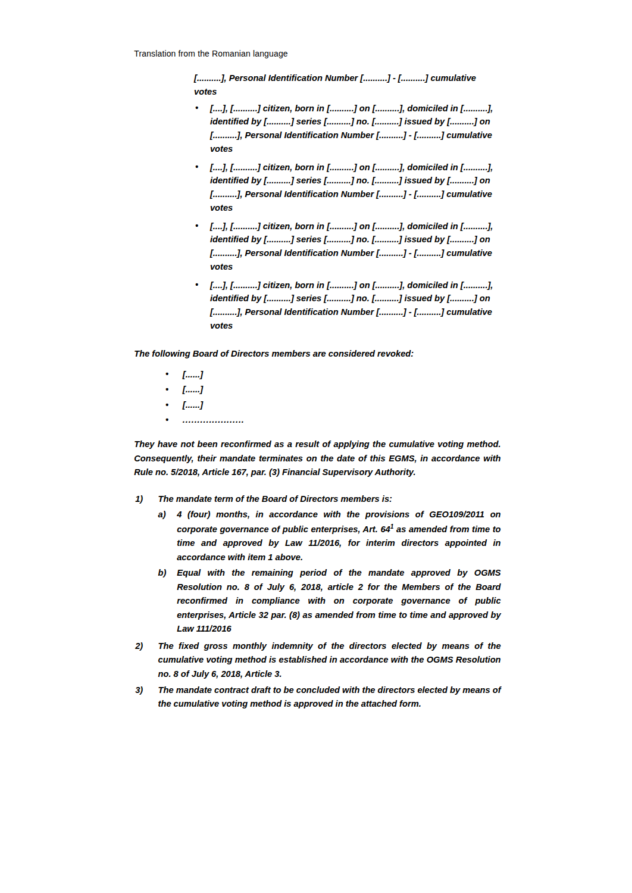Translation from the Romanian language
[..........], Personal Identification Number [..........] - [..........] cumulative votes
[....], [..........] citizen, born in [..........] on [..........], domiciled in [..........], identified by [..........] series [..........] no. [..........] issued by [..........] on [..........], Personal Identification Number [..........] - [..........] cumulative votes
[....], [..........] citizen, born in [..........] on [..........], domiciled in [..........], identified by [..........] series [..........] no. [..........] issued by [..........] on [..........], Personal Identification Number [..........] - [..........] cumulative votes
[....], [..........] citizen, born in [..........] on [..........], domiciled in [..........], identified by [..........] series [..........] no. [..........] issued by [..........] on [..........], Personal Identification Number [..........] - [..........] cumulative votes
[....], [..........] citizen, born in [..........] on [..........], domiciled in [..........], identified by [..........] series [..........] no. [..........] issued by [..........] on [..........], Personal Identification Number [..........] - [..........] cumulative votes
The following Board of Directors members are considered revoked:
[......]
[......]
[......]
.....................
They have not been reconfirmed as a result of applying the cumulative voting method. Consequently, their mandate terminates on the date of this EGMS, in accordance with Rule no. 5/2018, Article 167, par. (3) Financial Supervisory Authority.
The mandate term of the Board of Directors members is:
4 (four) months, in accordance with the provisions of GEO109/2011 on corporate governance of public enterprises, Art. 641 as amended from time to time and approved by Law 11/2016, for interim directors appointed in accordance with item 1 above.
Equal with the remaining period of the mandate approved by OGMS Resolution no. 8 of July 6, 2018, article 2 for the Members of the Board reconfirmed in compliance with on corporate governance of public enterprises, Article 32 par. (8) as amended from time to time and approved by Law 111/2016
The fixed gross monthly indemnity of the directors elected by means of the cumulative voting method is established in accordance with the OGMS Resolution no. 8 of July 6, 2018, Article 3.
The mandate contract draft to be concluded with the directors elected by means of the cumulative voting method is approved in the attached form.